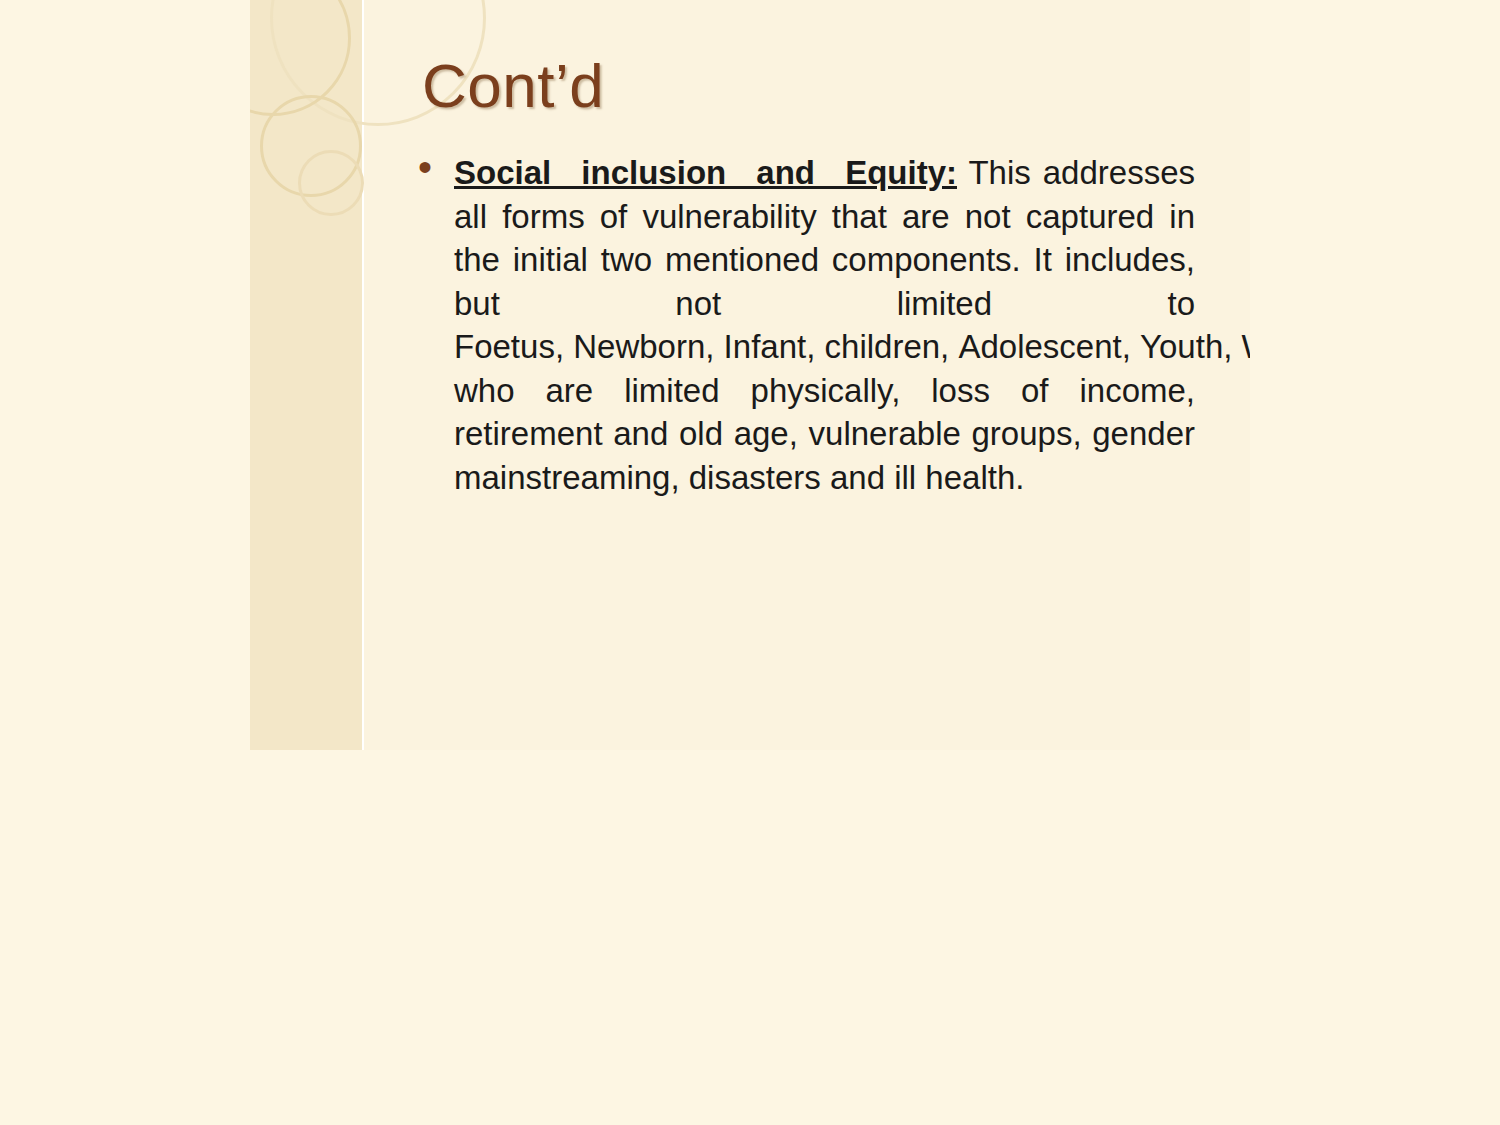Cont’d
Social inclusion and Equity: This addresses all forms of vulnerability that are not captured in the initial two mentioned components. It includes, but not limited to Foetus, Newborn, Infant, children, Adolescent, Youth, Worker, People who are limited physically, loss of income, retirement and old age, vulnerable groups, gender mainstreaming, disasters and ill health.